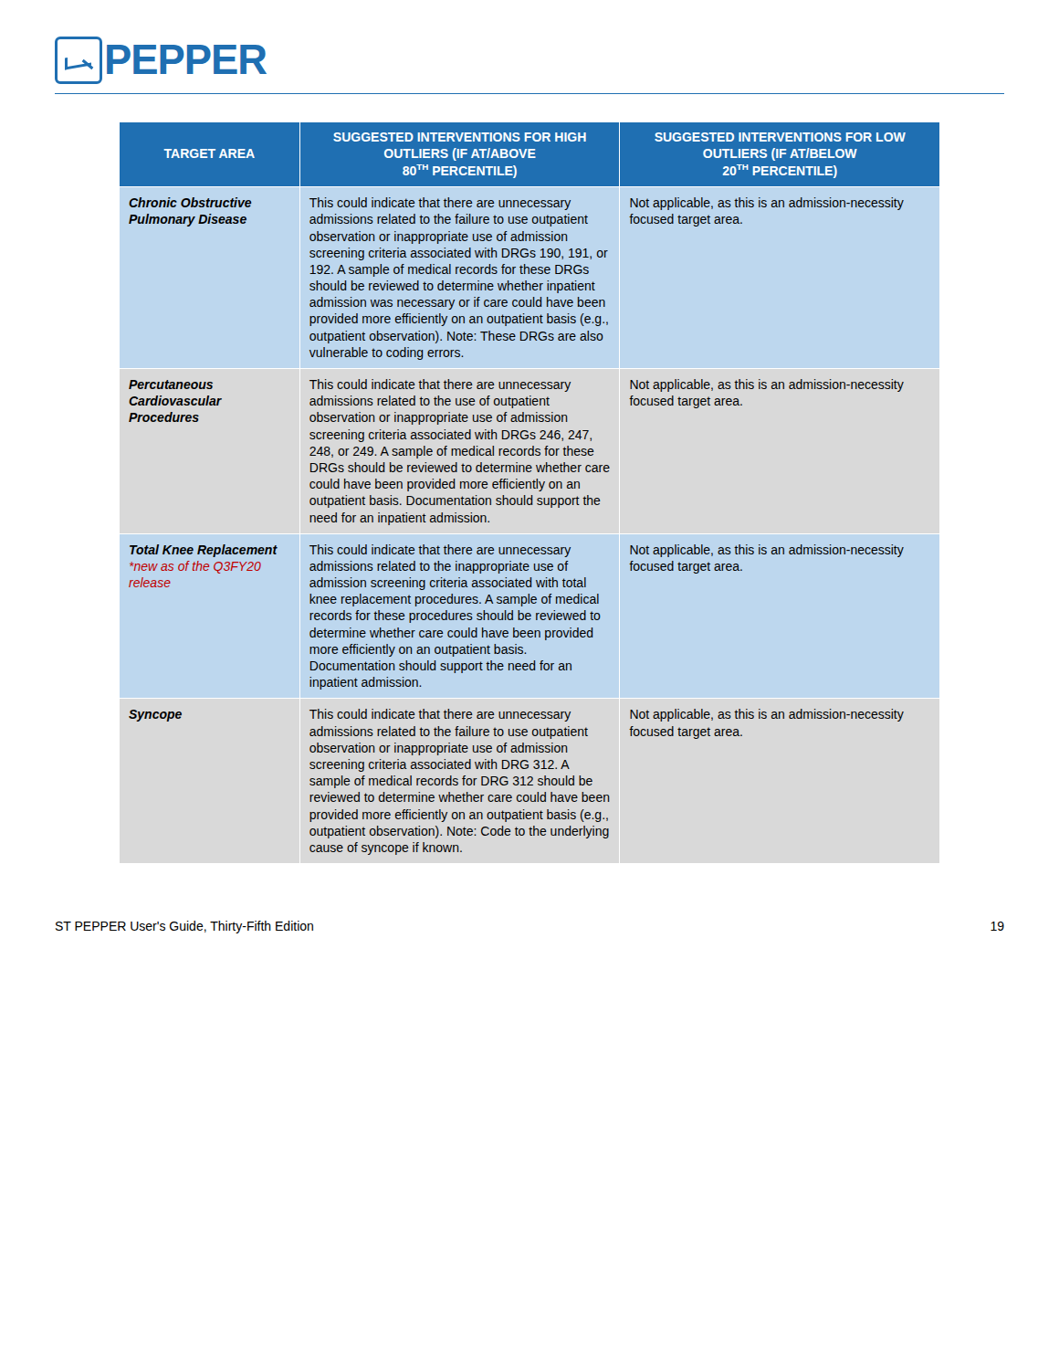PEPPER
| TARGET AREA | SUGGESTED INTERVENTIONS FOR HIGH OUTLIERS (IF AT/ABOVE 80 TH PERCENTILE) | SUGGESTED INTERVENTIONS FOR LOW OUTLIERS (IF AT/BELOW 20 TH PERCENTILE) |
| --- | --- | --- |
| Chronic Obstructive Pulmonary Disease | This could indicate that there are unnecessary admissions related to the failure to use outpatient observation or inappropriate use of admission screening criteria associated with DRGs 190, 191, or 192. A sample of medical records for these DRGs should be reviewed to determine whether inpatient admission was necessary or if care could have been provided more efficiently on an outpatient basis (e.g., outpatient observation). Note: These DRGs are also vulnerable to coding errors. | Not applicable, as this is an admission-necessity focused target area. |
| Percutaneous Cardiovascular Procedures | This could indicate that there are unnecessary admissions related to the use of outpatient observation or inappropriate use of admission screening criteria associated with DRGs 246, 247, 248, or 249. A sample of medical records for these DRGs should be reviewed to determine whether care could have been provided more efficiently on an outpatient basis. Documentation should support the need for an inpatient admission. | Not applicable, as this is an admission-necessity focused target area. |
| Total Knee Replacement *new as of the Q3FY20 release | This could indicate that there are unnecessary admissions related to the inappropriate use of admission screening criteria associated with total knee replacement procedures. A sample of medical records for these procedures should be reviewed to determine whether care could have been provided more efficiently on an outpatient basis. Documentation should support the need for an inpatient admission. | Not applicable, as this is an admission-necessity focused target area. |
| Syncope | This could indicate that there are unnecessary admissions related to the failure to use outpatient observation or inappropriate use of admission screening criteria associated with DRG 312. A sample of medical records for DRG 312 should be reviewed to determine whether care could have been provided more efficiently on an outpatient basis (e.g., outpatient observation). Note: Code to the underlying cause of syncope if known. | Not applicable, as this is an admission-necessity focused target area. |
ST PEPPER User's Guide, Thirty-Fifth Edition 19